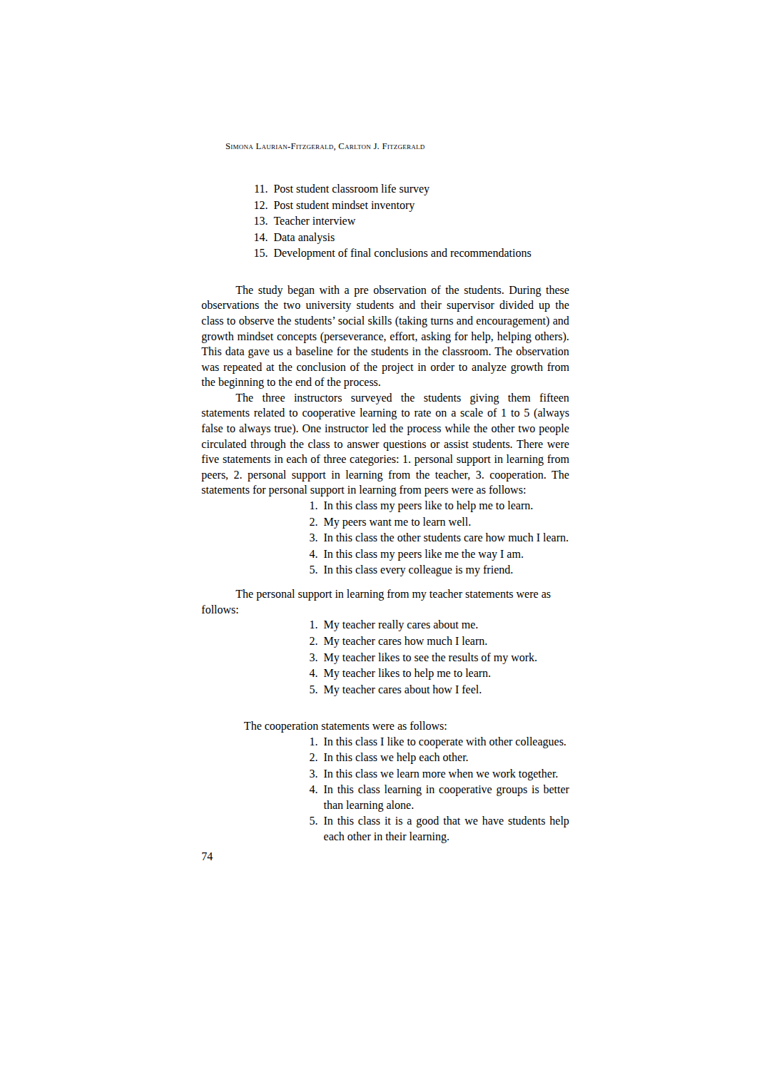Simona Laurian-Fitzgerald, Carlton J. Fitzgerald
11. Post student classroom life survey
12. Post student mindset inventory
13. Teacher interview
14. Data analysis
15. Development of final conclusions and recommendations
The study began with a pre observation of the students. During these observations the two university students and their supervisor divided up the class to observe the students’ social skills (taking turns and encouragement) and growth mindset concepts (perseverance, effort, asking for help, helping others). This data gave us a baseline for the students in the classroom. The observation was repeated at the conclusion of the project in order to analyze growth from the beginning to the end of the process.
The three instructors surveyed the students giving them fifteen statements related to cooperative learning to rate on a scale of 1 to 5 (always false to always true). One instructor led the process while the other two people circulated through the class to answer questions or assist students. There were five statements in each of three categories: 1. personal support in learning from peers, 2. personal support in learning from the teacher, 3. cooperation. The statements for personal support in learning from peers were as follows:
1. In this class my peers like to help me to learn.
2. My peers want me to learn well.
3. In this class the other students care how much I learn.
4. In this class my peers like me the way I am.
5. In this class every colleague is my friend.
The personal support in learning from my teacher statements were as
follows:
1. My teacher really cares about me.
2. My teacher cares how much I learn.
3. My teacher likes to see the results of my work.
4. My teacher likes to help me to learn.
5. My teacher cares about how I feel.
The cooperation statements were as follows:
1. In this class I like to cooperate with other colleagues.
2. In this class we help each other.
3. In this class we learn more when we work together.
4. In this class learning in cooperative groups is better than learning alone.
5. In this class it is a good that we have students help each other in their learning.
74